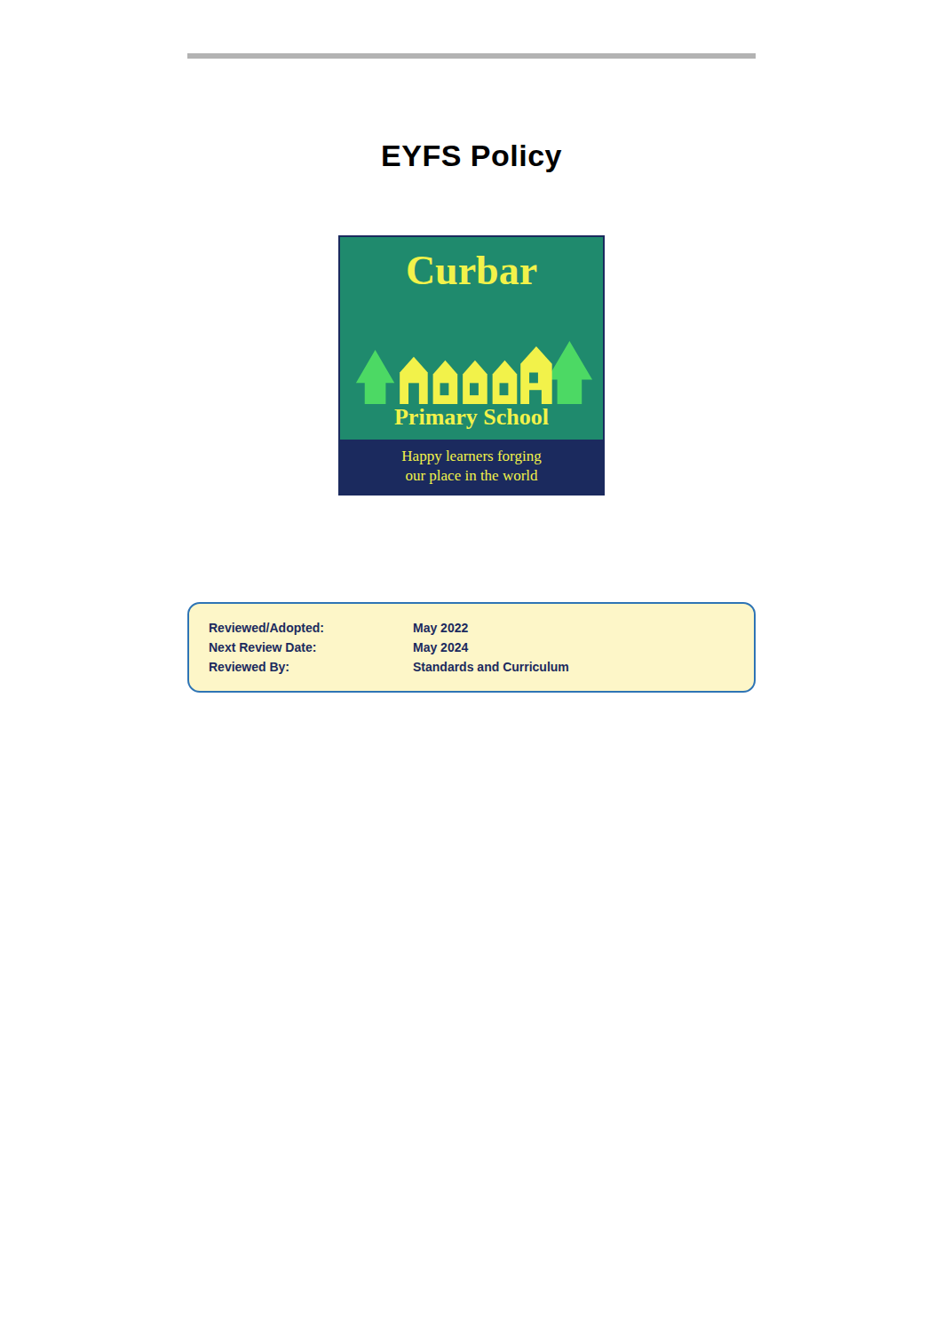EYFS Policy
Curbar
Primary School
Happy learners forging
our place in the world
| Reviewed/Adopted: | May 2022 |
| Next Review Date: | May 2024 |
| Reviewed By: | Standards and Curriculum |